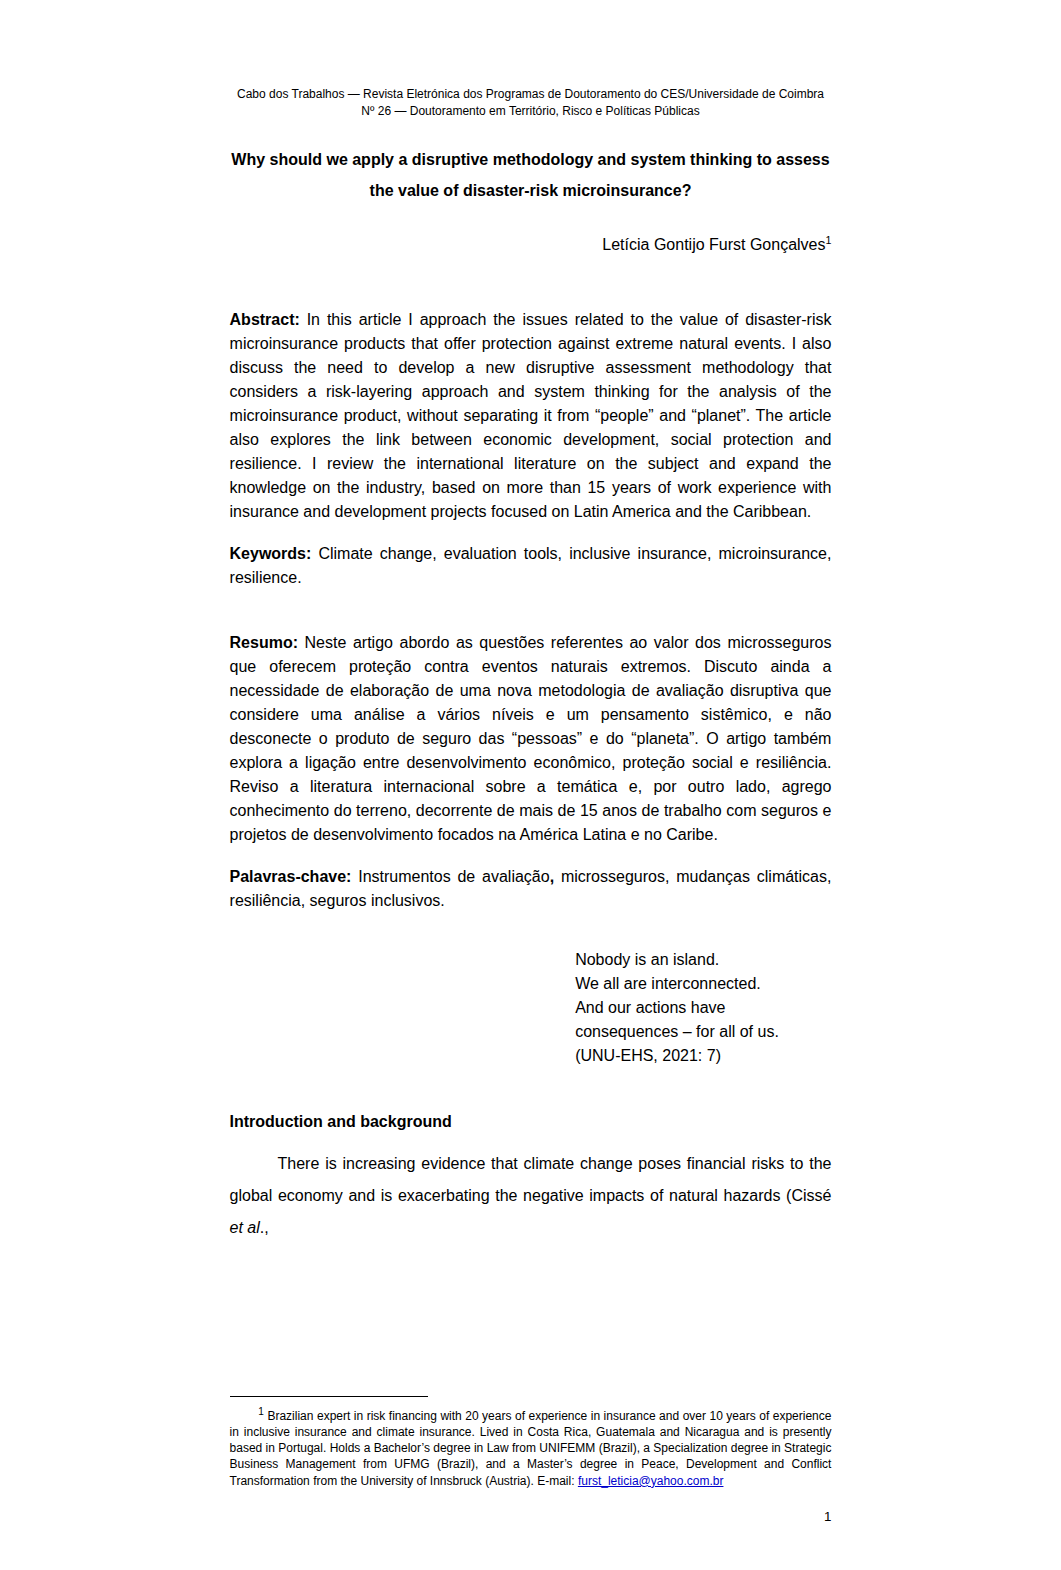Cabo dos Trabalhos — Revista Eletrónica dos Programas de Doutoramento do CES/Universidade de Coimbra
Nº 26 — Doutoramento em Território, Risco e Políticas Públicas
Why should we apply a disruptive methodology and system thinking to assess the value of disaster-risk microinsurance?
Letícia Gontijo Furst Gonçalves1
Abstract: In this article I approach the issues related to the value of disaster-risk microinsurance products that offer protection against extreme natural events. I also discuss the need to develop a new disruptive assessment methodology that considers a risk-layering approach and system thinking for the analysis of the microinsurance product, without separating it from “people” and “planet”. The article also explores the link between economic development, social protection and resilience. I review the international literature on the subject and expand the knowledge on the industry, based on more than 15 years of work experience with insurance and development projects focused on Latin America and the Caribbean.
Keywords: Climate change, evaluation tools, inclusive insurance, microinsurance, resilience.
Resumo: Neste artigo abordo as questões referentes ao valor dos microsseguros que oferecem proteção contra eventos naturais extremos. Discuto ainda a necessidade de elaboração de uma nova metodologia de avaliação disruptiva que considere uma análise a vários níveis e um pensamento sistêmico, e não desconecte o produto de seguro das “pessoas” e do “planeta”. O artigo também explora a ligação entre desenvolvimento econômico, proteção social e resiliência. Reviso a literatura internacional sobre a temática e, por outro lado, agrego conhecimento do terreno, decorrente de mais de 15 anos de trabalho com seguros e projetos de desenvolvimento focados na América Latina e no Caribe.
Palavras-chave: Instrumentos de avaliação, microsseguros, mudanças climáticas, resiliência, seguros inclusivos.
Nobody is an island.
We all are interconnected.
And our actions have consequences – for all of us.
(UNU-EHS, 2021: 7)
Introduction and background
There is increasing evidence that climate change poses financial risks to the global economy and is exacerbating the negative impacts of natural hazards (Cissé et al.,
1 Brazilian expert in risk financing with 20 years of experience in insurance and over 10 years of experience in inclusive insurance and climate insurance. Lived in Costa Rica, Guatemala and Nicaragua and is presently based in Portugal. Holds a Bachelor’s degree in Law from UNIFEMM (Brazil), a Specialization degree in Strategic Business Management from UFMG (Brazil), and a Master’s degree in Peace, Development and Conflict Transformation from the University of Innsbruck (Austria). E-mail: furst_leticia@yahoo.com.br
1